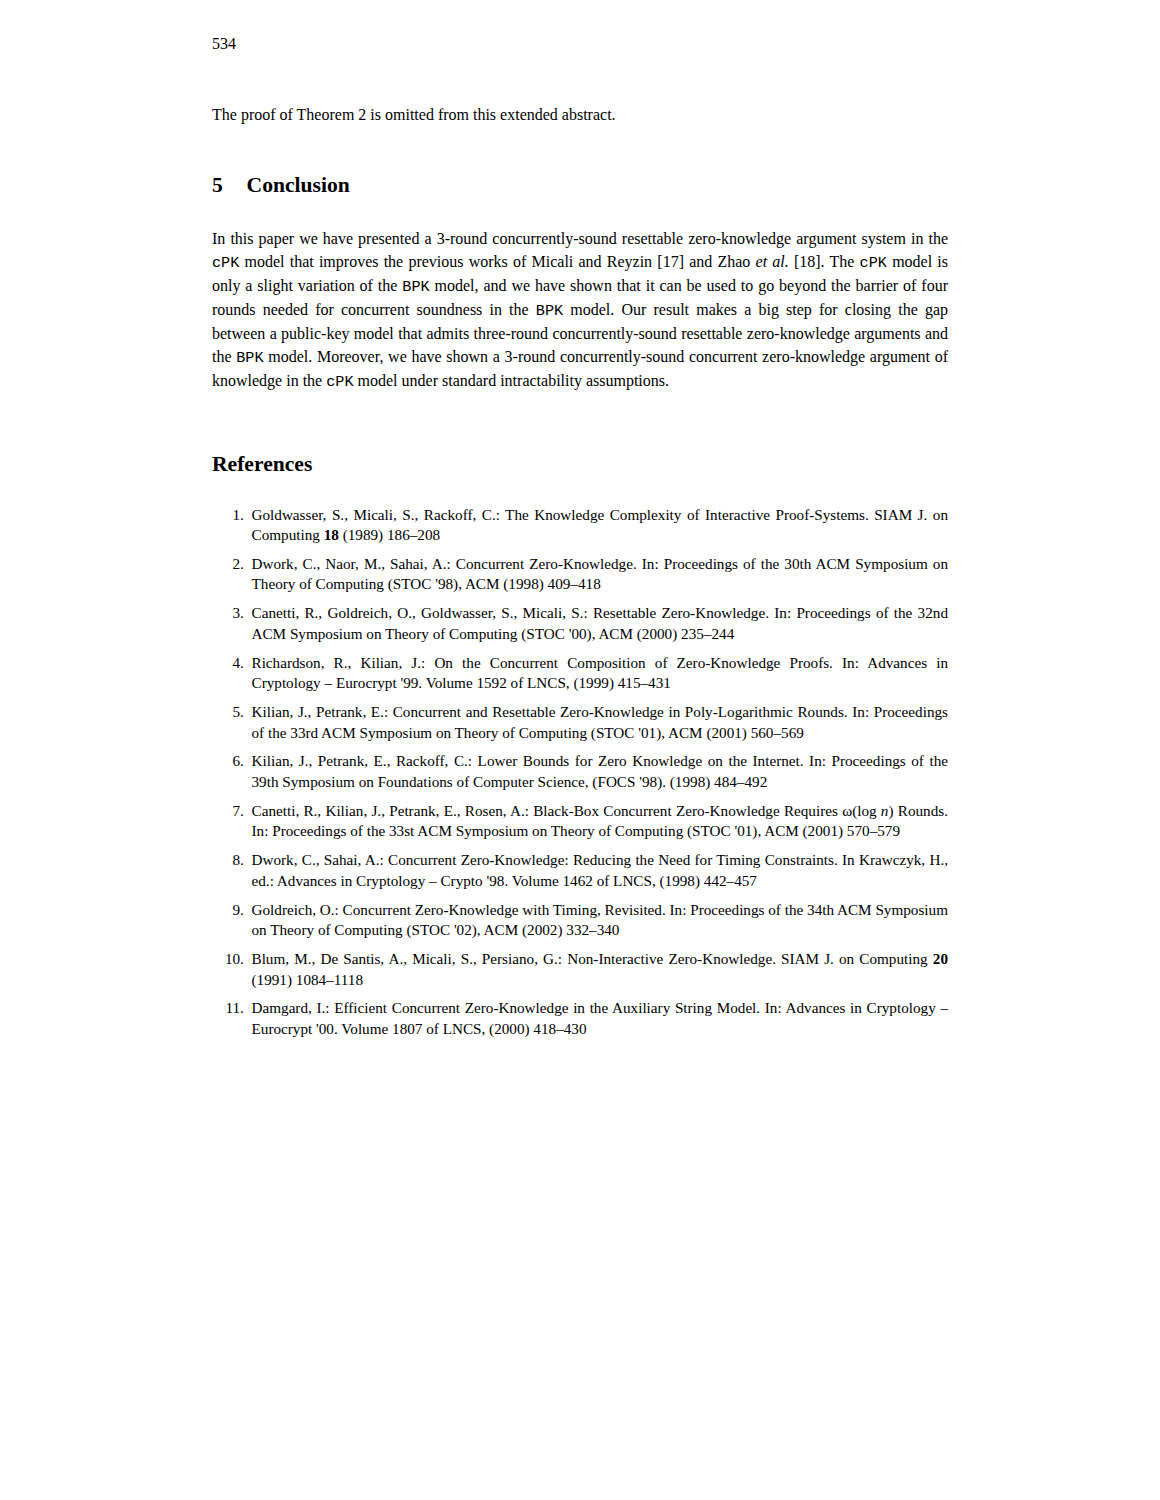534
The proof of Theorem 2 is omitted from this extended abstract.
5 Conclusion
In this paper we have presented a 3-round concurrently-sound resettable zero-knowledge argument system in the cPK model that improves the previous works of Micali and Reyzin [17] and Zhao et al. [18]. The cPK model is only a slight variation of the BPK model, and we have shown that it can be used to go beyond the barrier of four rounds needed for concurrent soundness in the BPK model. Our result makes a big step for closing the gap between a public-key model that admits three-round concurrently-sound resettable zero-knowledge arguments and the BPK model. Moreover, we have shown a 3-round concurrently-sound concurrent zero-knowledge argument of knowledge in the cPK model under standard intractability assumptions.
References
Goldwasser, S., Micali, S., Rackoff, C.: The Knowledge Complexity of Interactive Proof-Systems. SIAM J. on Computing 18 (1989) 186–208
Dwork, C., Naor, M., Sahai, A.: Concurrent Zero-Knowledge. In: Proceedings of the 30th ACM Symposium on Theory of Computing (STOC '98), ACM (1998) 409–418
Canetti, R., Goldreich, O., Goldwasser, S., Micali, S.: Resettable Zero-Knowledge. In: Proceedings of the 32nd ACM Symposium on Theory of Computing (STOC '00), ACM (2000) 235–244
Richardson, R., Kilian, J.: On the Concurrent Composition of Zero-Knowledge Proofs. In: Advances in Cryptology – Eurocrypt '99. Volume 1592 of LNCS, (1999) 415–431
Kilian, J., Petrank, E.: Concurrent and Resettable Zero-Knowledge in Poly-Logarithmic Rounds. In: Proceedings of the 33rd ACM Symposium on Theory of Computing (STOC '01), ACM (2001) 560–569
Kilian, J., Petrank, E., Rackoff, C.: Lower Bounds for Zero Knowledge on the Internet. In: Proceedings of the 39th Symposium on Foundations of Computer Science, (FOCS '98). (1998) 484–492
Canetti, R., Kilian, J., Petrank, E., Rosen, A.: Black-Box Concurrent Zero-Knowledge Requires ω(log n) Rounds. In: Proceedings of the 33st ACM Symposium on Theory of Computing (STOC '01), ACM (2001) 570–579
Dwork, C., Sahai, A.: Concurrent Zero-Knowledge: Reducing the Need for Timing Constraints. In Krawczyk, H., ed.: Advances in Cryptology – Crypto '98. Volume 1462 of LNCS, (1998) 442–457
Goldreich, O.: Concurrent Zero-Knowledge with Timing, Revisited. In: Proceedings of the 34th ACM Symposium on Theory of Computing (STOC '02), ACM (2002) 332–340
Blum, M., De Santis, A., Micali, S., Persiano, G.: Non-Interactive Zero-Knowledge. SIAM J. on Computing 20 (1991) 1084–1118
Damgard, I.: Efficient Concurrent Zero-Knowledge in the Auxiliary String Model. In: Advances in Cryptology – Eurocrypt '00. Volume 1807 of LNCS, (2000) 418–430